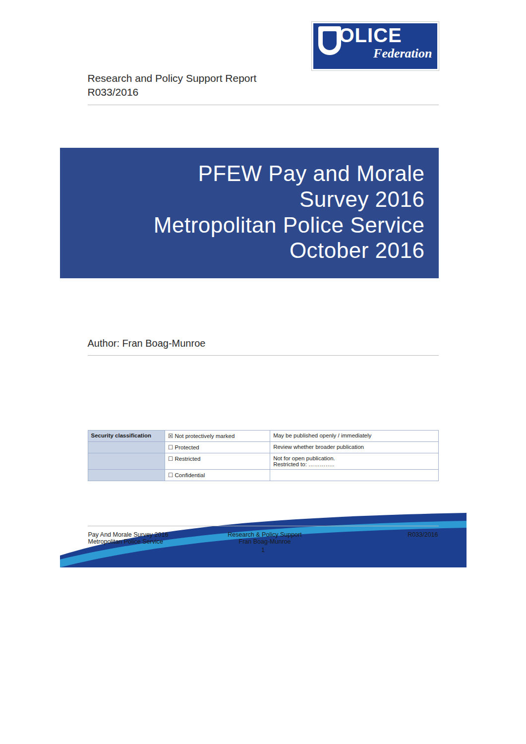OLICE
Federation
Research and Policy Support ReportR033/2016
PFEW Pay and Morale
Survey 2016
Metropolitan Police Service
October 2016
Author: Fran Boag-Munroe
| Security classification | ☒ Not protectively marked | May be published openly / immediately |
| | ☐ Protected | Review whether broader publication |
| | ☐ Restricted | Not for open publication. Restricted to: ………….. |
| | ☐ Confidential | |
| Pay And Morale Survey 2016 Metropolitan Police Service | Research & Policy Support Fran Boag-Munroe | R033/2016 |
1